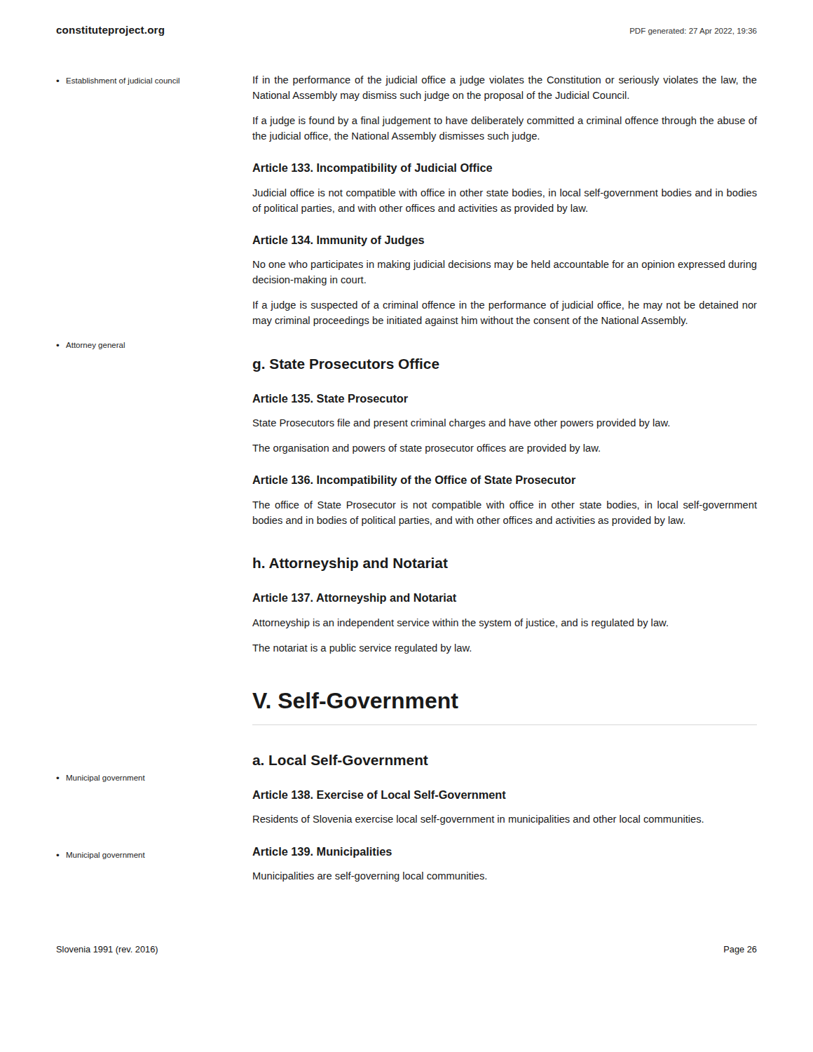constituteproject.org
PDF generated: 27 Apr 2022, 19:36
Establishment of judicial council
Attorney general
Municipal government
Municipal government
If in the performance of the judicial office a judge violates the Constitution or seriously violates the law, the National Assembly may dismiss such judge on the proposal of the Judicial Council.
If a judge is found by a final judgement to have deliberately committed a criminal offence through the abuse of the judicial office, the National Assembly dismisses such judge.
Article 133. Incompatibility of Judicial Office
Judicial office is not compatible with office in other state bodies, in local self-government bodies and in bodies of political parties, and with other offices and activities as provided by law.
Article 134. Immunity of Judges
No one who participates in making judicial decisions may be held accountable for an opinion expressed during decision-making in court.
If a judge is suspected of a criminal offence in the performance of judicial office, he may not be detained nor may criminal proceedings be initiated against him without the consent of the National Assembly.
g. State Prosecutors Office
Article 135. State Prosecutor
State Prosecutors file and present criminal charges and have other powers provided by law.
The organisation and powers of state prosecutor offices are provided by law.
Article 136. Incompatibility of the Office of State Prosecutor
The office of State Prosecutor is not compatible with office in other state bodies, in local self-government bodies and in bodies of political parties, and with other offices and activities as provided by law.
h. Attorneyship and Notariat
Article 137. Attorneyship and Notariat
Attorneyship is an independent service within the system of justice, and is regulated by law.
The notariat is a public service regulated by law.
V. Self-Government
a. Local Self-Government
Article 138. Exercise of Local Self-Government
Residents of Slovenia exercise local self-government in municipalities and other local communities.
Article 139. Municipalities
Municipalities are self-governing local communities.
Slovenia 1991 (rev. 2016)
Page 26